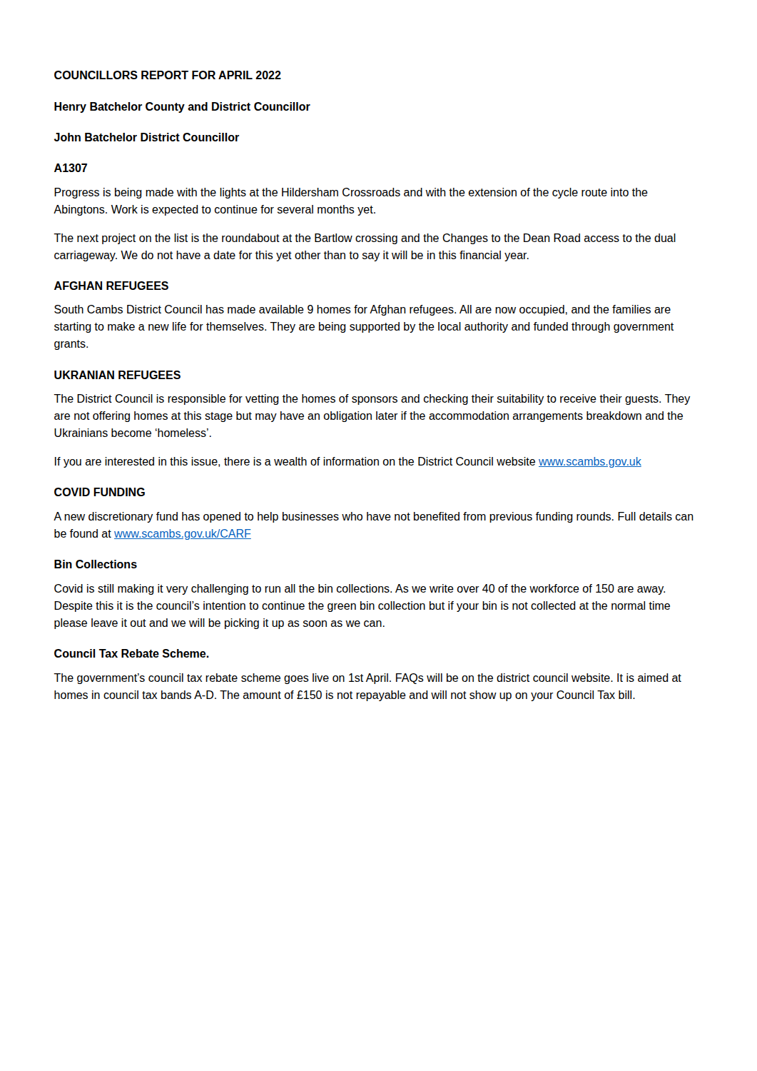COUNCILLORS REPORT FOR APRIL 2022
Henry Batchelor County and District Councillor
John Batchelor District Councillor
A1307
Progress is being made with the lights at the Hildersham Crossroads and with the extension of the cycle route into the Abingtons. Work is expected to continue for several months yet.
The next project on the list is the roundabout at the Bartlow crossing and the Changes to the Dean Road access to the dual carriageway. We do not have a date for this yet other than to say it will be in this financial year.
AFGHAN REFUGEES
South Cambs District Council has made available 9 homes for Afghan refugees. All are now occupied, and the families are starting to make a new life for themselves. They are being supported by the local authority and funded through government grants.
UKRANIAN REFUGEES
The District Council is responsible for vetting the homes of sponsors and checking their suitability to receive their guests. They are not offering homes at this stage but may have an obligation later if the accommodation arrangements breakdown and the Ukrainians become ‘homeless’.
If you are interested in this issue, there is a wealth of information on the District Council website www.scambs.gov.uk
COVID FUNDING
A new discretionary fund has opened to help businesses who have not benefited from previous funding rounds. Full details can be found at www.scambs.gov.uk/CARF
Bin Collections
Covid is still making it very challenging to run all the bin collections. As we write over 40 of the workforce of 150 are away. Despite this it is the council’s intention to continue the green bin collection but if your bin is not collected at the normal time please leave it out and we will be picking it up as soon as we can.
Council Tax Rebate Scheme.
The government’s council tax rebate scheme goes live on 1st April. FAQs will be on the district council website. It is aimed at homes in council tax bands A-D. The amount of £150 is not repayable and will not show up on your Council Tax bill.